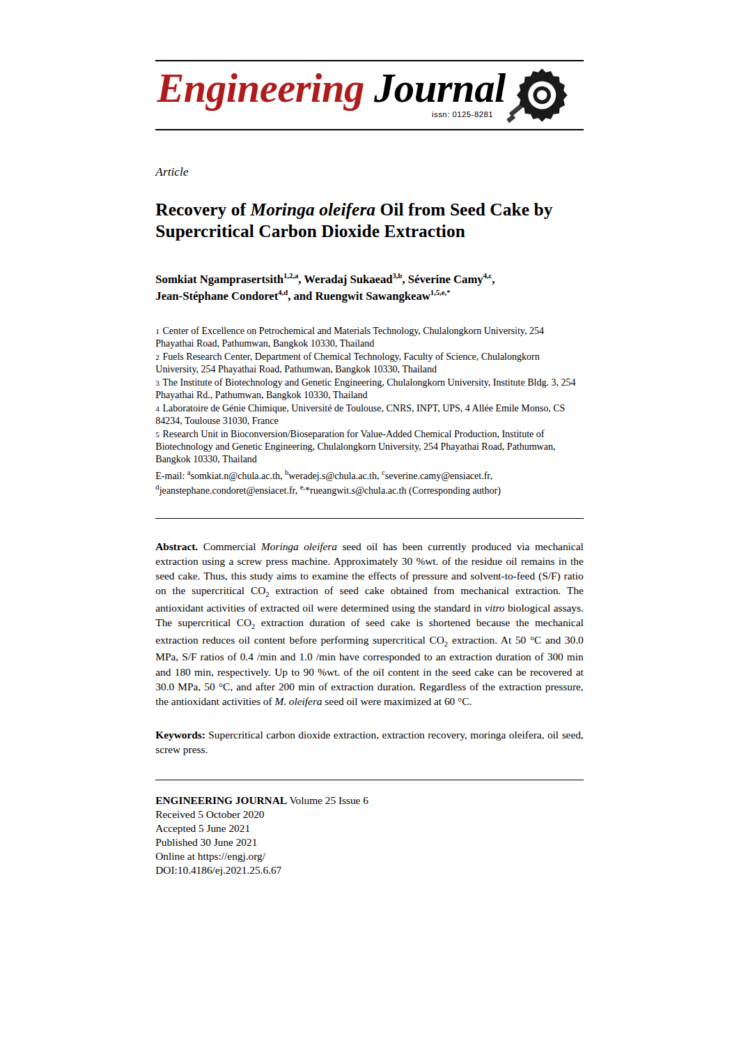Engineering Journal
issn: 0125-8281
Article
Recovery of Moringa oleifera Oil from Seed Cake by Supercritical Carbon Dioxide Extraction
Somkiat Ngamprasertsith1,2,a, Weradaj Sukaead3,b, Séverine Camy4,c,
Jean-Stéphane Condoret4,d, and Ruengwit Sawangkeaw1,5,e,*
1 Center of Excellence on Petrochemical and Materials Technology, Chulalongkorn University, 254 Phayathai Road, Pathumwan, Bangkok 10330, Thailand
2 Fuels Research Center, Department of Chemical Technology, Faculty of Science, Chulalongkorn University, 254 Phayathai Road, Pathumwan, Bangkok 10330, Thailand
3 The Institute of Biotechnology and Genetic Engineering, Chulalongkorn University, Institute Bldg. 3, 254 Phayathai Rd., Pathumwan, Bangkok 10330, Thailand
4 Laboratoire de Génie Chimique, Université de Toulouse, CNRS, INPT, UPS, 4 Allée Emile Monso, CS 84234, Toulouse 31030, France
5 Research Unit in Bioconversion/Bioseparation for Value-Added Chemical Production, Institute of Biotechnology and Genetic Engineering, Chulalongkorn University, 254 Phayathai Road, Pathumwan, Bangkok 10330, Thailand
E-mail: asomkiat.n@chula.ac.th, bweradej.s@chula.ac.th, cseverine.camy@ensiacet.fr, djeanstephane.condoret@ensiacet.fr, e,*rueangwit.s@chula.ac.th (Corresponding author)
Abstract. Commercial Moringa oleifera seed oil has been currently produced via mechanical extraction using a screw press machine. Approximately 30 %wt. of the residue oil remains in the seed cake. Thus, this study aims to examine the effects of pressure and solvent-to-feed (S/F) ratio on the supercritical CO2 extraction of seed cake obtained from mechanical extraction. The antioxidant activities of extracted oil were determined using the standard in vitro biological assays. The supercritical CO2 extraction duration of seed cake is shortened because the mechanical extraction reduces oil content before performing supercritical CO2 extraction. At 50 °C and 30.0 MPa, S/F ratios of 0.4 /min and 1.0 /min have corresponded to an extraction duration of 300 min and 180 min, respectively. Up to 90 %wt. of the oil content in the seed cake can be recovered at 30.0 MPa, 50 °C, and after 200 min of extraction duration. Regardless of the extraction pressure, the antioxidant activities of M. oleifera seed oil were maximized at 60 °C.
Keywords: Supercritical carbon dioxide extraction, extraction recovery, moringa oleifera, oil seed, screw press.
ENGINEERING JOURNAL Volume 25 Issue 6
Received 5 October 2020
Accepted 5 June 2021
Published 30 June 2021
Online at https://engj.org/
DOI:10.4186/ej.2021.25.6.67